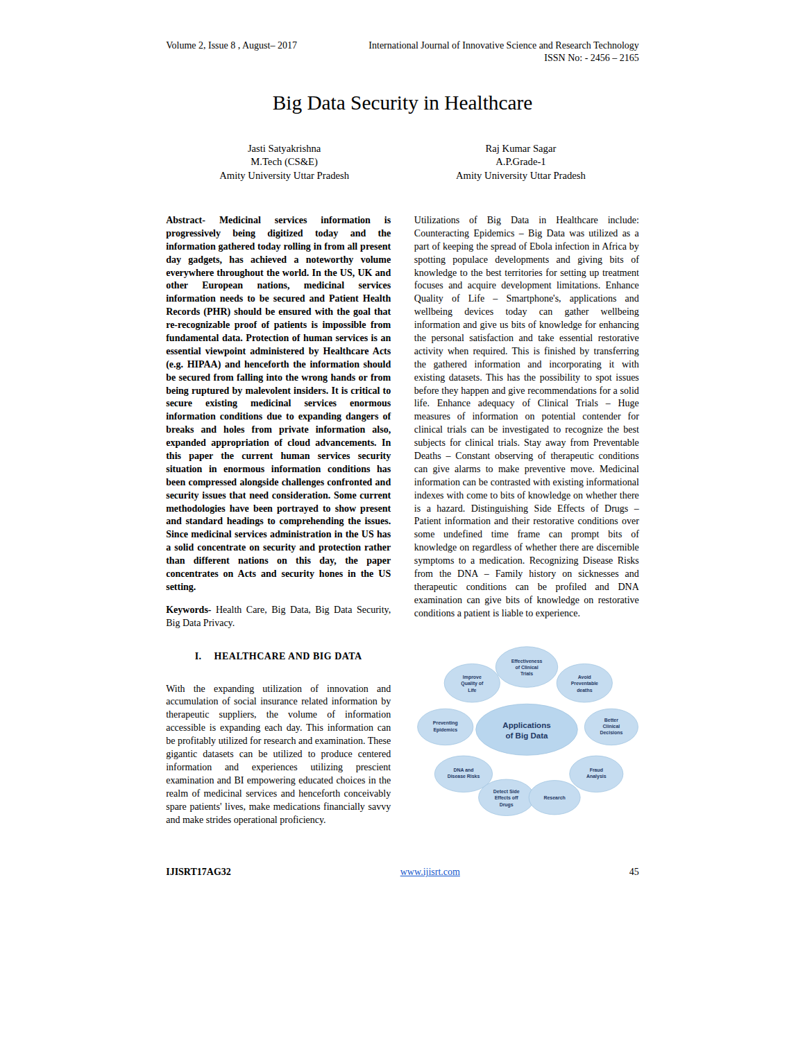Volume 2, Issue 8 , August– 2017
International Journal of Innovative Science and Research Technology
ISSN No: - 2456 – 2165
Big Data Security in Healthcare
Jasti Satyakrishna
M.Tech (CS&E)
Amity University Uttar Pradesh
Raj Kumar Sagar
A.P.Grade-1
Amity University Uttar Pradesh
Abstract- Medicinal services information is progressively being digitized today and the information gathered today rolling in from all present day gadgets, has achieved a noteworthy volume everywhere throughout the world. In the US, UK and other European nations, medicinal services information needs to be secured and Patient Health Records (PHR) should be ensured with the goal that re-recognizable proof of patients is impossible from fundamental data. Protection of human services is an essential viewpoint administered by Healthcare Acts (e.g. HIPAA) and henceforth the information should be secured from falling into the wrong hands or from being ruptured by malevolent insiders. It is critical to secure existing medicinal services enormous information conditions due to expanding dangers of breaks and holes from private information also, expanded appropriation of cloud advancements. In this paper the current human services security situation in enormous information conditions has been compressed alongside challenges confronted and security issues that need consideration. Some current methodologies have been portrayed to show present and standard headings to comprehending the issues. Since medicinal services administration in the US has a solid concentrate on security and protection rather than different nations on this day, the paper concentrates on Acts and security hones in the US setting.
Keywords- Health Care, Big Data, Big Data Security, Big Data Privacy.
I. HEALTHCARE AND BIG DATA
With the expanding utilization of innovation and accumulation of social insurance related information by therapeutic suppliers, the volume of information accessible is expanding each day. This information can be profitably utilized for research and examination. These gigantic datasets can be utilized to produce centered information and experiences utilizing prescient examination and BI empowering educated choices in the realm of medicinal services and henceforth conceivably spare patients' lives, make medications financially savvy and make strides operational proficiency.
Utilizations of Big Data in Healthcare include: Counteracting Epidemics – Big Data was utilized as a part of keeping the spread of Ebola infection in Africa by spotting populace developments and giving bits of knowledge to the best territories for setting up treatment focuses and acquire development limitations. Enhance Quality of Life – Smartphone's, applications and wellbeing devices today can gather wellbeing information and give us bits of knowledge for enhancing the personal satisfaction and take essential restorative activity when required. This is finished by transferring the gathered information and incorporating it with existing datasets. This has the possibility to spot issues before they happen and give recommendations for a solid life. Enhance adequacy of Clinical Trials – Huge measures of information on potential contender for clinical trials can be investigated to recognize the best subjects for clinical trials. Stay away from Preventable Deaths – Constant observing of therapeutic conditions can give alarms to make preventive move. Medicinal information can be contrasted with existing informational indexes with come to bits of knowledge on whether there is a hazard. Distinguishing Side Effects of Drugs – Patient information and their restorative conditions over some undefined time frame can prompt bits of knowledge on regardless of whether there are discernible symptoms to a medication. Recognizing Disease Risks from the DNA – Family history on sicknesses and therapeutic conditions can be profiled and DNA examination can give bits of knowledge on restorative conditions a patient is liable to experience.
Applications of Big Data Effectiveness of Clinical Trials Improve Quality of Life Avoid Preventable deaths Preventing Epidemics Better Clinical Decisions DNA and Disease Risks Fraud Analysis Detect Side Effects off Drugs Research
IJISRT17AG32
www.ijisrt.com
45